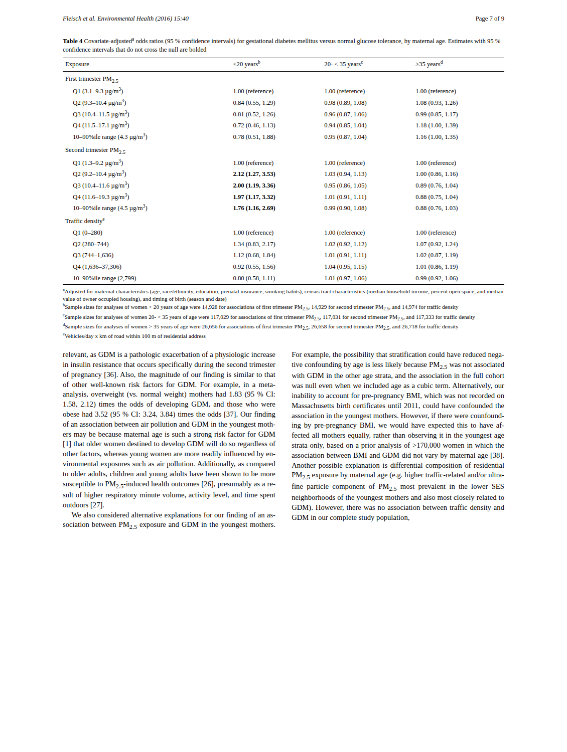Fleisch et al. Environmental Health (2016) 15:40
Page 7 of 9
Table 4 Covariate-adjusteda odds ratios (95 % confidence intervals) for gestational diabetes mellitus versus normal glucose tolerance, by maternal age. Estimates with 95 % confidence intervals that do not cross the null are bolded
| Exposure | <20 years b | 20- < 35 years c | ≥35 years d |
| --- | --- | --- | --- |
| First trimester PM 2.5 | | | |
| Q1 (3.1–9.3 µg/m 3 ) | 1.00 (reference) | 1.00 (reference) | 1.00 (reference) |
| Q2 (9.3–10.4 µg/m 3 ) | 0.84 (0.55, 1.29) | 0.98 (0.89, 1.08) | 1.08 (0.93, 1.26) |
| Q3 (10.4–11.5 µg/m 3 ) | 0.81 (0.52, 1.26) | 0.96 (0.87, 1.06) | 0.99 (0.85, 1.17) |
| Q4 (11.5–17.1 µg/m 3 ) | 0.72 (0.46, 1.13) | 0.94 (0.85, 1.04) | 1.18 (1.00, 1.39) |
| 10–90%ile range (4.3 µg/m 3 ) | 0.78 (0.51, 1.88) | 0.95 (0.87, 1.04) | 1.16 (1.00, 1.35) |
| Second trimester PM 2.5 | | | |
| Q1 (1.3–9.2 µg/m 3 ) | 1.00 (reference) | 1.00 (reference) | 1.00 (reference) |
| Q2 (9.2–10.4 µg/m 3 ) | 2.12 (1.27, 3.53) | 1.03 (0.94, 1.13) | 1.00 (0.86, 1.16) |
| Q3 (10.4–11.6 µg/m 3 ) | 2.00 (1.19, 3.36) | 0.95 (0.86, 1.05) | 0.89 (0.76, 1.04) |
| Q4 (11.6–19.3 µg/m 3 ) | 1.97 (1.17, 3.32) | 1.01 (0.91, 1.11) | 0.88 (0.75, 1.04) |
| 10–90%ile range (4.5 µg/m 3 ) | 1.76 (1.16, 2.69) | 0.99 (0.90, 1.08) | 0.88 (0.76, 1.03) |
| Traffic density e | | | |
| Q1 (0–280) | 1.00 (reference) | 1.00 (reference) | 1.00 (reference) |
| Q2 (280–744) | 1.34 (0.83, 2.17) | 1.02 (0.92, 1.12) | 1.07 (0.92, 1.24) |
| Q3 (744–1,636) | 1.12 (0.68, 1.84) | 1.01 (0.91, 1.11) | 1.02 (0.87, 1.19) |
| Q4 (1,636–37,306) | 0.92 (0.55, 1.56) | 1.04 (0.95, 1.15) | 1.01 (0.86, 1.19) |
| 10–90%ile range (2,799) | 0.80 (0.58, 1.11) | 1.01 (0.97, 1.06) | 0.99 (0.92, 1.06) |
aAdjusted for maternal characteristics (age, race/ethnicity, education, prenatal insurance, smoking habits), census tract characteristics (median household income, percent open space, and median value of owner occupied housing), and timing of birth (season and date)
bSample sizes for analyses of women < 20 years of age were 14,928 for associations of first trimester PM2.5, 14,929 for second trimester PM2.5, and 14,974 for traffic density
cSample sizes for analyses of women 20- < 35 years of age were 117,029 for associations of first trimester PM2.5, 117,031 for second trimester PM2.5, and 117,333 for traffic density
dSample sizes for analyses of women > 35 years of age were 26,656 for associations of first trimester PM2.5, 26,658 for second trimester PM2.5, and 26,718 for traffic density
eVehicles/day x km of road within 100 m of residential address
relevant, as GDM is a pathologic exacerbation of a physiologic increase in insulin resistance that occurs specifically during the second trimester of pregnancy [36]. Also, the magnitude of our finding is similar to that of other well-known risk factors for GDM. For example, in a meta-analysis, overweight (vs. normal weight) mothers had 1.83 (95 % CI: 1.58, 2.12) times the odds of developing GDM, and those who were obese had 3.52 (95 % CI: 3.24, 3.84) times the odds [37]. Our finding of an association between air pollution and GDM in the youngest mothers may be because maternal age is such a strong risk factor for GDM [1] that older women destined to develop GDM will do so regardless of other factors, whereas young women are more readily influenced by environmental exposures such as air pollution. Additionally, as compared to older adults, children and young adults have been shown to be more susceptible to PM2.5-induced health outcomes [26], presumably as a result of higher respiratory minute volume, activity level, and time spent outdoors [27].
We also considered alternative explanations for our finding of an association between PM2.5 exposure and GDM in the youngest mothers. For example, the possibility that stratification could have reduced negative confounding by age is less likely because PM2.5 was not associated with GDM in the other age strata, and the association in the full cohort was null even when we included age as a cubic term. Alternatively, our inability to account for pre-pregnancy BMI, which was not recorded on Massachusetts birth certificates until 2011, could have confounded the association in the youngest mothers. However, if there were counfounding by pre-pregnancy BMI, we would have expected this to have affected all mothers equally, rather than observing it in the youngest age strata only, based on a prior analysis of >170,000 women in which the association between BMI and GDM did not vary by maternal age [38]. Another possible explanation is differential composition of residential PM2.5 exposure by maternal age (e.g. higher traffic-related and/or ultrafine particle component of PM2.5 most prevalent in the lower SES neighborhoods of the youngest mothers and also most closely related to GDM). However, there was no association between traffic density and GDM in our complete study population,